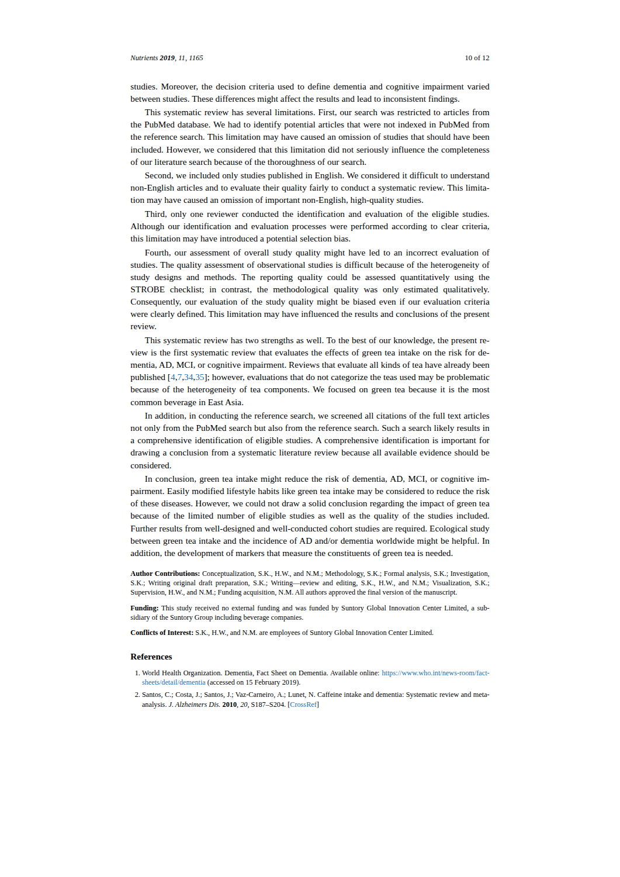Nutrients 2019, 11, 1165 10 of 12
studies. Moreover, the decision criteria used to define dementia and cognitive impairment varied between studies. These differences might affect the results and lead to inconsistent findings.
This systematic review has several limitations. First, our search was restricted to articles from the PubMed database. We had to identify potential articles that were not indexed in PubMed from the reference search. This limitation may have caused an omission of studies that should have been included. However, we considered that this limitation did not seriously influence the completeness of our literature search because of the thoroughness of our search.
Second, we included only studies published in English. We considered it difficult to understand non-English articles and to evaluate their quality fairly to conduct a systematic review. This limitation may have caused an omission of important non-English, high-quality studies.
Third, only one reviewer conducted the identification and evaluation of the eligible studies. Although our identification and evaluation processes were performed according to clear criteria, this limitation may have introduced a potential selection bias.
Fourth, our assessment of overall study quality might have led to an incorrect evaluation of studies. The quality assessment of observational studies is difficult because of the heterogeneity of study designs and methods. The reporting quality could be assessed quantitatively using the STROBE checklist; in contrast, the methodological quality was only estimated qualitatively. Consequently, our evaluation of the study quality might be biased even if our evaluation criteria were clearly defined. This limitation may have influenced the results and conclusions of the present review.
This systematic review has two strengths as well. To the best of our knowledge, the present review is the first systematic review that evaluates the effects of green tea intake on the risk for dementia, AD, MCI, or cognitive impairment. Reviews that evaluate all kinds of tea have already been published [4,7,34,35]; however, evaluations that do not categorize the teas used may be problematic because of the heterogeneity of tea components. We focused on green tea because it is the most common beverage in East Asia.
In addition, in conducting the reference search, we screened all citations of the full text articles not only from the PubMed search but also from the reference search. Such a search likely results in a comprehensive identification of eligible studies. A comprehensive identification is important for drawing a conclusion from a systematic literature review because all available evidence should be considered.
In conclusion, green tea intake might reduce the risk of dementia, AD, MCI, or cognitive impairment. Easily modified lifestyle habits like green tea intake may be considered to reduce the risk of these diseases. However, we could not draw a solid conclusion regarding the impact of green tea because of the limited number of eligible studies as well as the quality of the studies included. Further results from well-designed and well-conducted cohort studies are required. Ecological study between green tea intake and the incidence of AD and/or dementia worldwide might be helpful. In addition, the development of markers that measure the constituents of green tea is needed.
Author Contributions: Conceptualization, S.K., H.W., and N.M.; Methodology, S.K.; Formal analysis, S.K.; Investigation, S.K.; Writing original draft preparation, S.K.; Writing—review and editing, S.K., H.W., and N.M.; Visualization, S.K.; Supervision, H.W., and N.M.; Funding acquisition, N.M. All authors approved the final version of the manuscript.
Funding: This study received no external funding and was funded by Suntory Global Innovation Center Limited, a subsidiary of the Suntory Group including beverage companies.
Conflicts of Interest: S.K., H.W., and N.M. are employees of Suntory Global Innovation Center Limited.
References
World Health Organization. Dementia, Fact Sheet on Dementia. Available online: https://www.who.int/news-room/fact-sheets/detail/dementia (accessed on 15 February 2019).
Santos, C.; Costa, J.; Santos, J.; Vaz-Carneiro, A.; Lunet, N. Caffeine intake and dementia: Systematic review and meta-analysis. J. Alzheimers Dis. 2010, 20, S187–S204. [CrossRef]